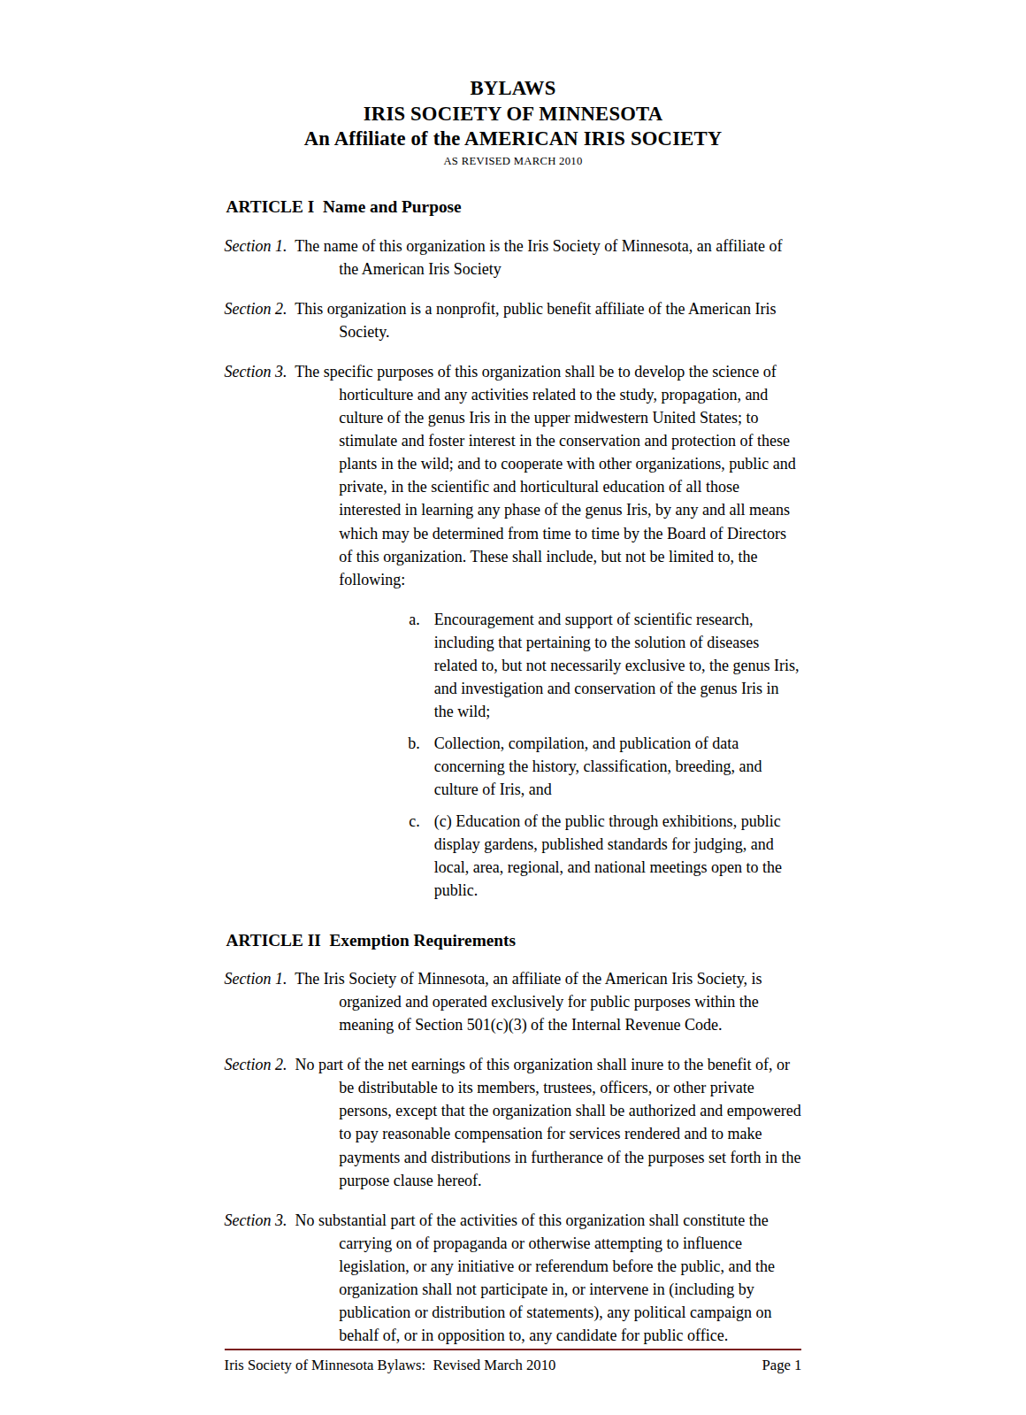BYLAWS IRIS SOCIETY OF MINNESOTA An Affiliate of the AMERICAN IRIS SOCIETY
AS REVISED MARCH 2010
ARTICLE I Name and Purpose
Section 1. The name of this organization is the Iris Society of Minnesota, an affiliate of the American Iris Society
Section 2. This organization is a nonprofit, public benefit affiliate of the American Iris Society.
Section 3. The specific purposes of this organization shall be to develop the science of horticulture and any activities related to the study, propagation, and culture of the genus Iris in the upper midwestern United States; to stimulate and foster interest in the conservation and protection of these plants in the wild; and to cooperate with other organizations, public and private, in the scientific and horticultural education of all those interested in learning any phase of the genus Iris, by any and all means which may be determined from time to time by the Board of Directors of this organization. These shall include, but not be limited to, the following:
Encouragement and support of scientific research, including that pertaining to the solution of diseases related to, but not necessarily exclusive to, the genus Iris, and investigation and conservation of the genus Iris in the wild;
Collection, compilation, and publication of data concerning the history, classification, breeding, and culture of Iris, and
(c) Education of the public through exhibitions, public display gardens, published standards for judging, and local, area, regional, and national meetings open to the public.
ARTICLE II Exemption Requirements
Section 1. The Iris Society of Minnesota, an affiliate of the American Iris Society, is organized and operated exclusively for public purposes within the meaning of Section 501(c)(3) of the Internal Revenue Code.
Section 2. No part of the net earnings of this organization shall inure to the benefit of, or be distributable to its members, trustees, officers, or other private persons, except that the organization shall be authorized and empowered to pay reasonable compensation for services rendered and to make payments and distributions in furtherance of the purposes set forth in the purpose clause hereof.
Section 3. No substantial part of the activities of this organization shall constitute the carrying on of propaganda or otherwise attempting to influence legislation, or any initiative or referendum before the public, and the organization shall not participate in, or intervene in (including by publication or distribution of statements), any political campaign on behalf of, or in opposition to, any candidate for public office.
Iris Society of Minnesota Bylaws: Revised March 2010 Page 1